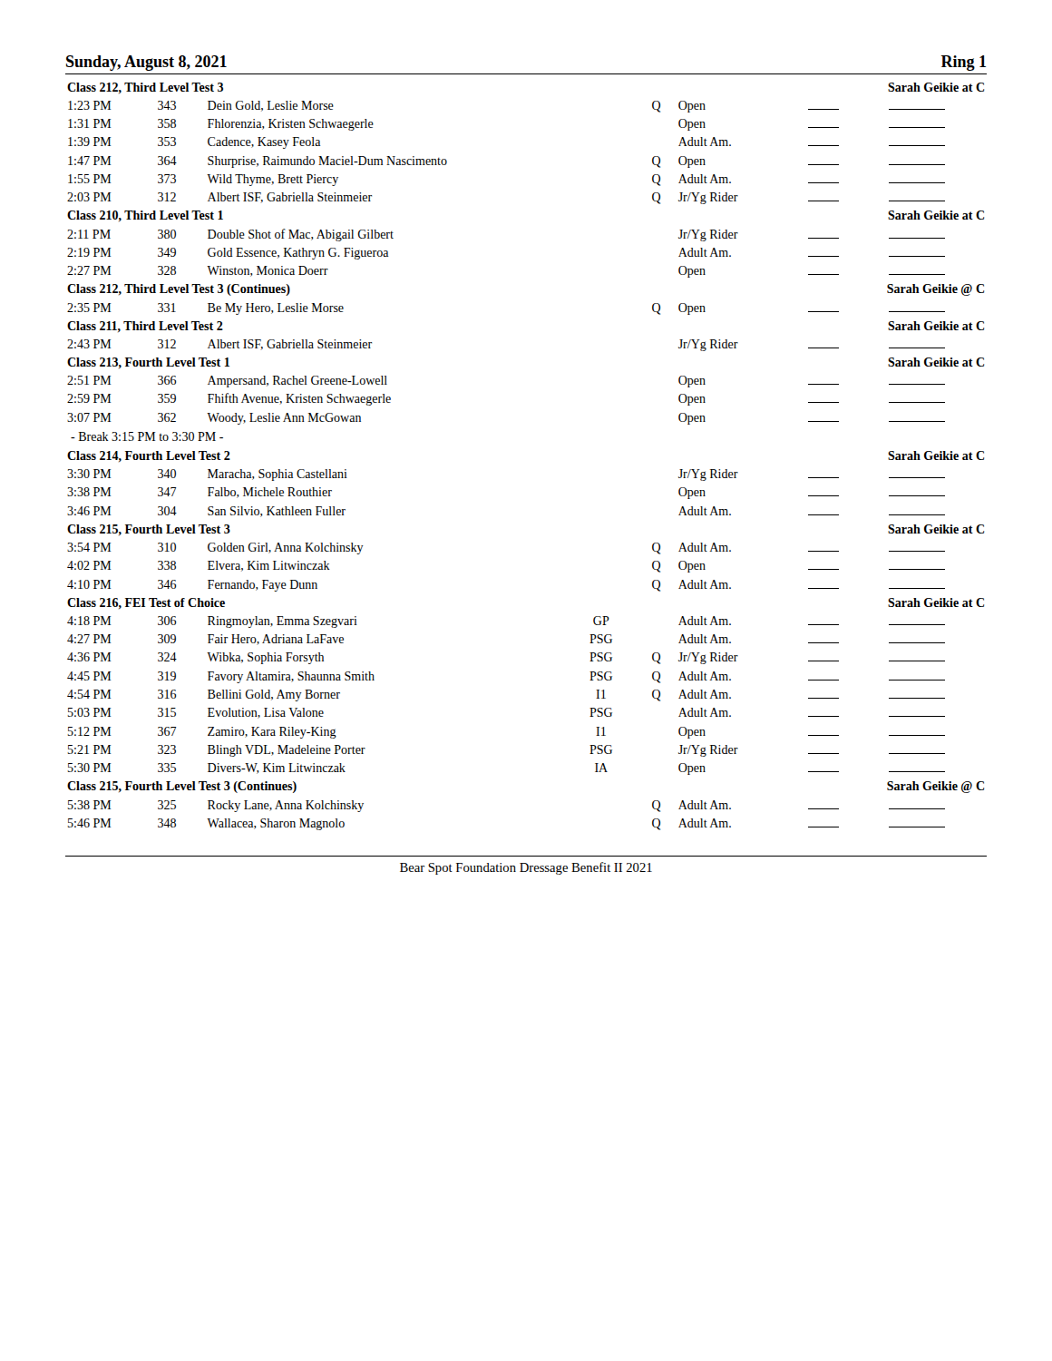Sunday, August 8, 2021
Ring 1
| Class 212, Third Level Test 3 | Sarah Geikie at C |
| 1:23 PM | 343 | Dein Gold, Leslie Morse | | Q | Open | | |
| 1:31 PM | 358 | Fhlorenzia, Kristen Schwaegerle | | | Open | | |
| 1:39 PM | 353 | Cadence, Kasey Feola | | | Adult Am. | | |
| 1:47 PM | 364 | Shurprise, Raimundo Maciel-Dum Nascimento | | Q | Open | | |
| 1:55 PM | 373 | Wild Thyme, Brett Piercy | | Q | Adult Am. | | |
| 2:03 PM | 312 | Albert ISF, Gabriella Steinmeier | | Q | Jr/Yg Rider | | |
| Class 210, Third Level Test 1 | Sarah Geikie at C |
| 2:11 PM | 380 | Double Shot of Mac, Abigail Gilbert | | | Jr/Yg Rider | | |
| 2:19 PM | 349 | Gold Essence, Kathryn G. Figueroa | | | Adult Am. | | |
| 2:27 PM | 328 | Winston, Monica Doerr | | | Open | | |
| Class 212, Third Level Test 3 (Continues) | Sarah Geikie @ C |
| 2:35 PM | 331 | Be My Hero, Leslie Morse | | Q | Open | | |
| Class 211, Third Level Test 2 | Sarah Geikie at C |
| 2:43 PM | 312 | Albert ISF, Gabriella Steinmeier | | | Jr/Yg Rider | | |
| Class 213, Fourth Level Test 1 | Sarah Geikie at C |
| 2:51 PM | 366 | Ampersand, Rachel Greene-Lowell | | | Open | | |
| 2:59 PM | 359 | Fhifth Avenue, Kristen Schwaegerle | | | Open | | |
| 3:07 PM | 362 | Woody, Leslie Ann McGowan | | | Open | | |
| - Break 3:15 PM to 3:30 PM - |
| Class 214, Fourth Level Test 2 | Sarah Geikie at C |
| 3:30 PM | 340 | Maracha, Sophia Castellani | | | Jr/Yg Rider | | |
| 3:38 PM | 347 | Falbo, Michele Routhier | | | Open | | |
| 3:46 PM | 304 | San Silvio, Kathleen Fuller | | | Adult Am. | | |
| Class 215, Fourth Level Test 3 | Sarah Geikie at C |
| 3:54 PM | 310 | Golden Girl, Anna Kolchinsky | | Q | Adult Am. | | |
| 4:02 PM | 338 | Elvera, Kim Litwinczak | | Q | Open | | |
| 4:10 PM | 346 | Fernando, Faye Dunn | | Q | Adult Am. | | |
| Class 216, FEI Test of Choice | Sarah Geikie at C |
| 4:18 PM | 306 | Ringmoylan, Emma Szegvari | GP | | Adult Am. | | |
| 4:27 PM | 309 | Fair Hero, Adriana LaFave | PSG | | Adult Am. | | |
| 4:36 PM | 324 | Wibka, Sophia Forsyth | PSG | Q | Jr/Yg Rider | | |
| 4:45 PM | 319 | Favory Altamira, Shaunna Smith | PSG | Q | Adult Am. | | |
| 4:54 PM | 316 | Bellini Gold, Amy Borner | I1 | Q | Adult Am. | | |
| 5:03 PM | 315 | Evolution, Lisa Valone | PSG | | Adult Am. | | |
| 5:12 PM | 367 | Zamiro, Kara Riley-King | I1 | | Open | | |
| 5:21 PM | 323 | Blingh VDL, Madeleine Porter | PSG | | Jr/Yg Rider | | |
| 5:30 PM | 335 | Divers-W, Kim Litwinczak | IA | | Open | | |
| Class 215, Fourth Level Test 3 (Continues) | Sarah Geikie @ C |
| 5:38 PM | 325 | Rocky Lane, Anna Kolchinsky | | Q | Adult Am. | | |
| 5:46 PM | 348 | Wallacea, Sharon Magnolo | | Q | Adult Am. | | |
Bear Spot Foundation Dressage Benefit II 2021